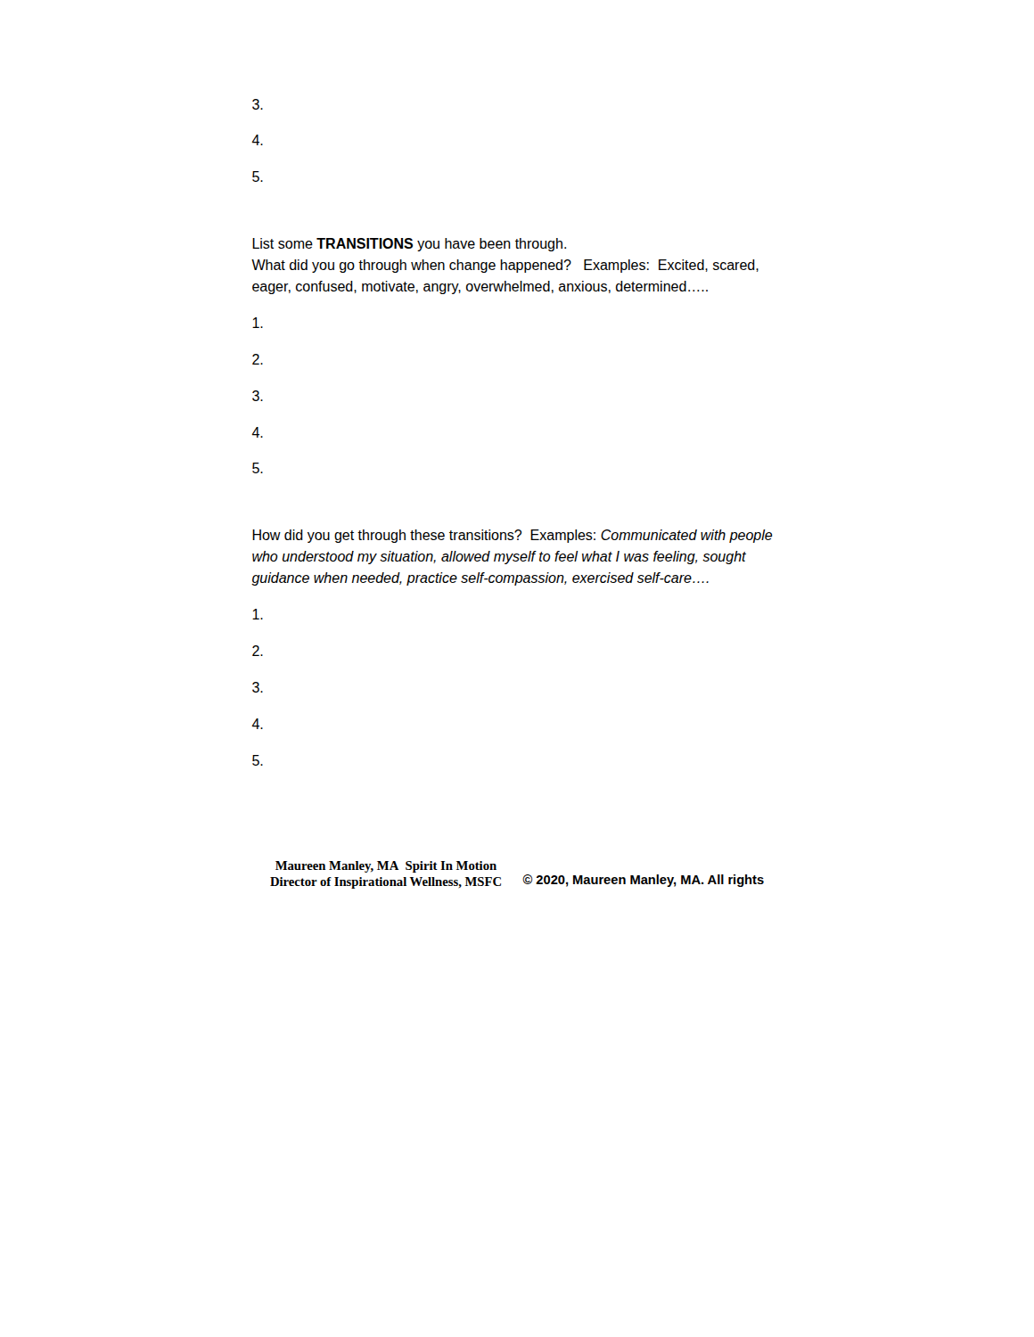3.
4.
5.
List some TRANSITIONS you have been through.
What did you go through when change happened? Examples: Excited, scared, eager, confused, motivate, angry, overwhelmed, anxious, determined…..
1.
2.
3.
4.
5.
How did you get through these transitions? Examples: Communicated with people who understood my situation, allowed myself to feel what I was feeling, sought guidance when needed, practice self-compassion, exercised self-care….
1.
2.
3.
4.
5.
Maureen Manley, MA Spirit In Motion
Director of Inspirational Wellness, MSFC
© 2020, Maureen Manley, MA. All rights